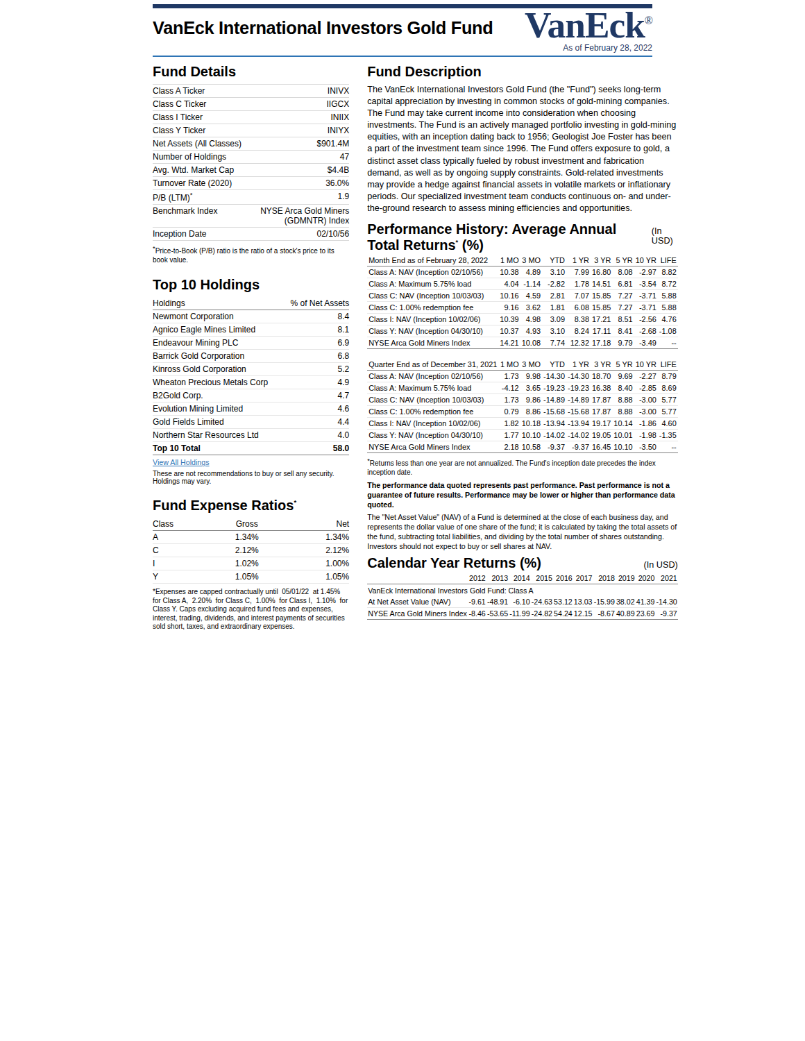VanEck International Investors Gold Fund
VanEck®
As of February 28, 2022
Fund Details
| Class A Ticker | INIVX |
| Class C Ticker | IIGCX |
| Class I Ticker | INIIX |
| Class Y Ticker | INIYX |
| Net Assets (All Classes) | $901.4M |
| Number of Holdings | 47 |
| Avg. Wtd. Market Cap | $4.4B |
| Turnover Rate (2020) | 36.0% |
| P/B (LTM) * | 1.9 |
| Benchmark Index | NYSE Arca Gold Miners (GDMNTR) Index |
| Inception Date | 02/10/56 |
*Price-to-Book (P/B) ratio is the ratio of a stock's price to its book value.
Top 10 Holdings
| Holdings | % of Net Assets |
| --- | --- |
| Newmont Corporation | 8.4 |
| Agnico Eagle Mines Limited | 8.1 |
| Endeavour Mining PLC | 6.9 |
| Barrick Gold Corporation | 6.8 |
| Kinross Gold Corporation | 5.2 |
| Wheaton Precious Metals Corp | 4.9 |
| B2Gold Corp. | 4.7 |
| Evolution Mining Limited | 4.6 |
| Gold Fields Limited | 4.4 |
| Northern Star Resources Ltd | 4.0 |
| Top 10 Total | 58.0 |
View All Holdings
These are not recommendations to buy or sell any security. Holdings may vary.
Fund Expense Ratios*
| Class | Gross | Net |
| --- | --- | --- |
| A | 1.34% | 1.34% |
| C | 2.12% | 2.12% |
| I | 1.02% | 1.00% |
| Y | 1.05% | 1.05% |
*Expenses are capped contractually until 05/01/22 at 1.45% for Class A, 2.20% for Class C, 1.00% for Class I, 1.10% for Class Y. Caps excluding acquired fund fees and expenses, interest, trading, dividends, and interest payments of securities sold short, taxes, and extraordinary expenses.
Fund Description
The VanEck International Investors Gold Fund (the "Fund") seeks long-term capital appreciation by investing in common stocks of gold-mining companies. The Fund may take current income into consideration when choosing investments. The Fund is an actively managed portfolio investing in gold-mining equities, with an inception dating back to 1956; Geologist Joe Foster has been a part of the investment team since 1996. The Fund offers exposure to gold, a distinct asset class typically fueled by robust investment and fabrication demand, as well as by ongoing supply constraints. Gold-related investments may provide a hedge against financial assets in volatile markets or inflationary periods. Our specialized investment team conducts continuous on- and under-the-ground research to assess mining efficiencies and opportunities.
Performance History: Average Annual Total Returns* (%)
(In USD)
| Month End as of February 28, 2022 | 1 MO | 3 MO | YTD | 1 YR | 3 YR | 5 YR | 10 YR | LIFE |
| --- | --- | --- | --- | --- | --- | --- | --- | --- |
| Class A: NAV (Inception 02/10/56) | 10.38 | 4.89 | 3.10 | 7.99 | 16.80 | 8.08 | -2.97 | 8.82 |
| Class A: Maximum 5.75% load | 4.04 | -1.14 | -2.82 | 1.78 | 14.51 | 6.81 | -3.54 | 8.72 |
| Class C: NAV (Inception 10/03/03) | 10.16 | 4.59 | 2.81 | 7.07 | 15.85 | 7.27 | -3.71 | 5.88 |
| Class C: 1.00% redemption fee | 9.16 | 3.62 | 1.81 | 6.08 | 15.85 | 7.27 | -3.71 | 5.88 |
| Class I: NAV (Inception 10/02/06) | 10.39 | 4.98 | 3.09 | 8.38 | 17.21 | 8.51 | -2.56 | 4.76 |
| Class Y: NAV (Inception 04/30/10) | 10.37 | 4.93 | 3.10 | 8.24 | 17.11 | 8.41 | -2.68 | -1.08 |
| NYSE Arca Gold Miners Index | 14.21 | 10.08 | 7.74 | 12.32 | 17.18 | 9.79 | -3.49 | -- |
| Quarter End as of December 31, 2021 | 1 MO | 3 MO | YTD | 1 YR | 3 YR | 5 YR | 10 YR | LIFE |
| Class A: NAV (Inception 02/10/56) | 1.73 | 9.98 | -14.30 | -14.30 | 18.70 | 9.69 | -2.27 | 8.79 |
| Class A: Maximum 5.75% load | -4.12 | 3.65 | -19.23 | -19.23 | 16.38 | 8.40 | -2.85 | 8.69 |
| Class C: NAV (Inception 10/03/03) | 1.73 | 9.86 | -14.89 | -14.89 | 17.87 | 8.88 | -3.00 | 5.77 |
| Class C: 1.00% redemption fee | 0.79 | 8.86 | -15.68 | -15.68 | 17.87 | 8.88 | -3.00 | 5.77 |
| Class I: NAV (Inception 10/02/06) | 1.82 | 10.18 | -13.94 | -13.94 | 19.17 | 10.14 | -1.86 | 4.60 |
| Class Y: NAV (Inception 04/30/10) | 1.77 | 10.10 | -14.02 | -14.02 | 19.05 | 10.01 | -1.98 | -1.35 |
| NYSE Arca Gold Miners Index | 2.18 | 10.58 | -9.37 | -9.37 | 16.45 | 10.10 | -3.50 | -- |
*Returns less than one year are not annualized. The Fund's inception date precedes the index inception date.
The performance data quoted represents past performance. Past performance is not a guarantee of future results. Performance may be lower or higher than performance data quoted.
The "Net Asset Value" (NAV) of a Fund is determined at the close of each business day, and represents the dollar value of one share of the fund; it is calculated by taking the total assets of the fund, subtracting total liabilities, and dividing by the total number of shares outstanding. Investors should not expect to buy or sell shares at NAV.
Calendar Year Returns (%)
(In USD)
| | 2012 | 2013 | 2014 | 2015 | 2016 | 2017 | 2018 | 2019 | 2020 | 2021 |
| --- | --- | --- | --- | --- | --- | --- | --- | --- | --- | --- |
| VanEck International Investors Gold Fund: Class A |
| At Net Asset Value (NAV) | -9.61 | -48.91 | -6.10 | -24.63 | 53.12 | 13.03 | -15.99 | 38.02 | 41.39 | -14.30 |
| NYSE Arca Gold Miners Index | -8.46 | -53.65 | -11.99 | -24.82 | 54.24 | 12.15 | -8.67 | 40.89 | 23.69 | -9.37 |